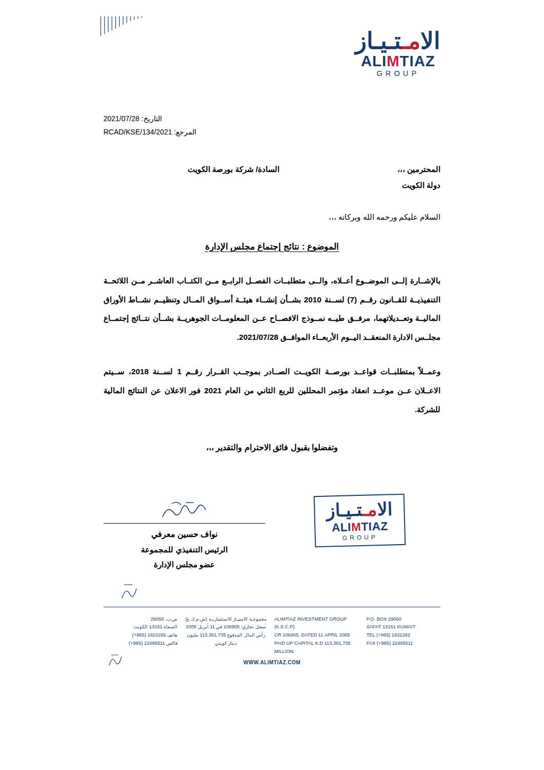الامـتـيـاز
ALIMTIAZ
GROUP
التاريخ: 2021/07/28
المرجع: 2021/RCAD/KSE/134
المحترمين ،،، السادة/ شركة بورصة الكويت
دولة الكويت
السلام عليكم ورحمه الله وبركاته ،،،
الموضوع : نتائج إجتماع مجلس الإدارة
بالإشــارة إلــى الموضــوع أعــلاه، والــى متطلبــات الفصــل الرابــع مــن الكتــاب العاشــر مــن اللائحــة التنفيذيــة للقــانون رقــم (7) لســنة 2010 بشــأن إنشــاء هيئــة أســواق المــال وتنظيــم نشــاط الأوراق الماليــة وتعــديلاتهما، مرفــق طيــه نمــوذج الافصــاح عــن المعلومــات الجوهريــة بشــأن نتــائج إجتمــاع مجلــس الادارة المنعقــد اليــوم الأربعــاء الموافــق 2021/07/28.
وعمــلاً بمتطلبــات قواعــد بورصــة الكويــت الصــادر بموجــب القــرار رقــم 1 لســنة 2018، ســيتم الاعــلان عــن موعــد انعقاد مؤتمر المحللين للربع الثاني من العام 2021 فور الاعلان عن النتائج المالية للشركة.
وتفضلوا بقبول فائق الاحترام والتقدير ،،،
الامـتـيـاز
ALIMTIAZ
GROUP
نواف حسين معرفي
الرئيس التنفيذي للمجموعة
عضو مجلس الإدارة
P.O. BOX 29050
SAFAT 13151 KUWAIT
TEL (+965) 1822282
FAX (+965) 22495511
ALIMTIAZ INVESTMENT GROUP (K.S.C.P)
CR 106905, DATED 11 APRIL 2005
PAID UP CAPITAL K.D 113,361,735 MILLION
مجموعـة الامتيـاز الاستثماريـة (ش.م.ك.ع)
سجل تجاري: 106905 في 11 أبريل 2005
رأس المال المدفوع 113,361,735 مليون دينار كويتي
ص.ب. 29050
الصفاة 13151 الكويت
هاتف 1822282 (965+)
فاكس 22495511 (965+)
WWW.ALIMTIAZ.COM